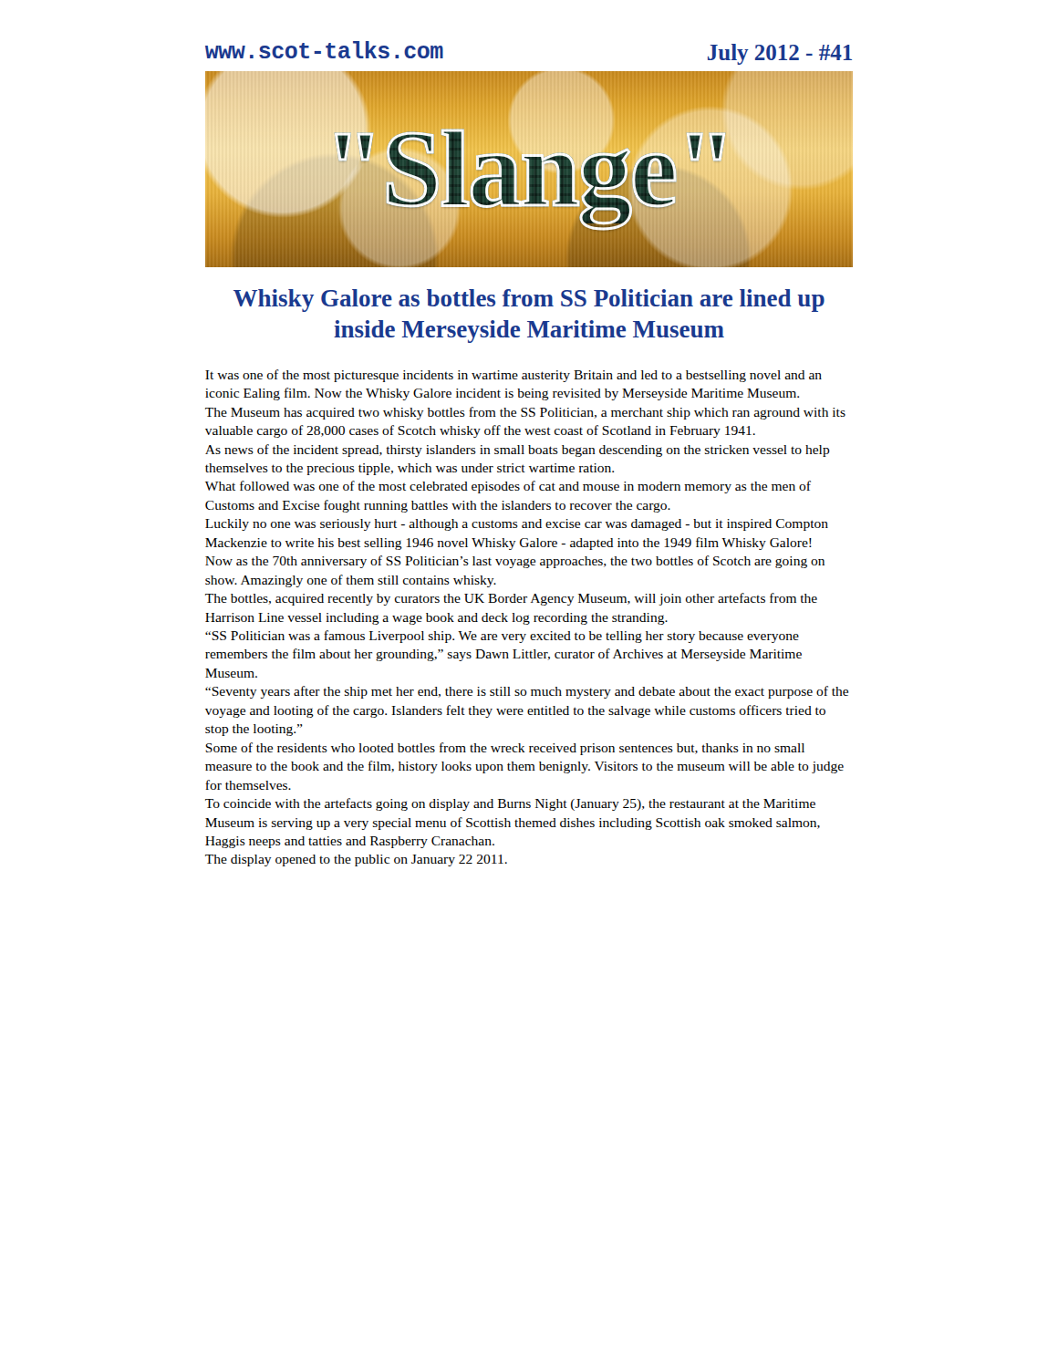www.scot-talks.com
July 2012 - #41
"Slange"
Whisky Galore as bottles from SS Politician are lined up inside Merseyside Maritime Museum
It was one of the most picturesque incidents in wartime austerity Britain and led to a bestselling novel and an iconic Ealing film. Now the Whisky Galore incident is being revisited by Merseyside Maritime Museum.
The Museum has acquired two whisky bottles from the SS Politician, a merchant ship which ran aground with its valuable cargo of 28,000 cases of Scotch whisky off the west coast of Scotland in February 1941.
As news of the incident spread, thirsty islanders in small boats began descending on the stricken vessel to help themselves to the precious tipple, which was under strict wartime ration.
What followed was one of the most celebrated episodes of cat and mouse in modern memory as the men of Customs and Excise fought running battles with the islanders to recover the cargo.
Luckily no one was seriously hurt - although a customs and excise car was damaged - but it inspired Compton Mackenzie to write his best selling 1946 novel Whisky Galore - adapted into the 1949 film Whisky Galore!
Now as the 70th anniversary of SS Politician’s last voyage approaches, the two bottles of Scotch are going on show. Amazingly one of them still contains whisky.
The bottles, acquired recently by curators the UK Border Agency Museum, will join other artefacts from the Harrison Line vessel including a wage book and deck log recording the stranding.
“SS Politician was a famous Liverpool ship. We are very excited to be telling her story because everyone remembers the film about her grounding,” says Dawn Littler, curator of Archives at Merseyside Maritime Museum.
“Seventy years after the ship met her end, there is still so much mystery and debate about the exact purpose of the voyage and looting of the cargo. Islanders felt they were entitled to the salvage while customs officers tried to stop the looting.”
Some of the residents who looted bottles from the wreck received prison sentences but, thanks in no small measure to the book and the film, history looks upon them benignly. Visitors to the museum will be able to judge for themselves.
To coincide with the artefacts going on display and Burns Night (January 25), the restaurant at the Maritime Museum is serving up a very special menu of Scottish themed dishes including Scottish oak smoked salmon, Haggis neeps and tatties and Raspberry Cranachan.
The display opened to the public on January 22 2011.